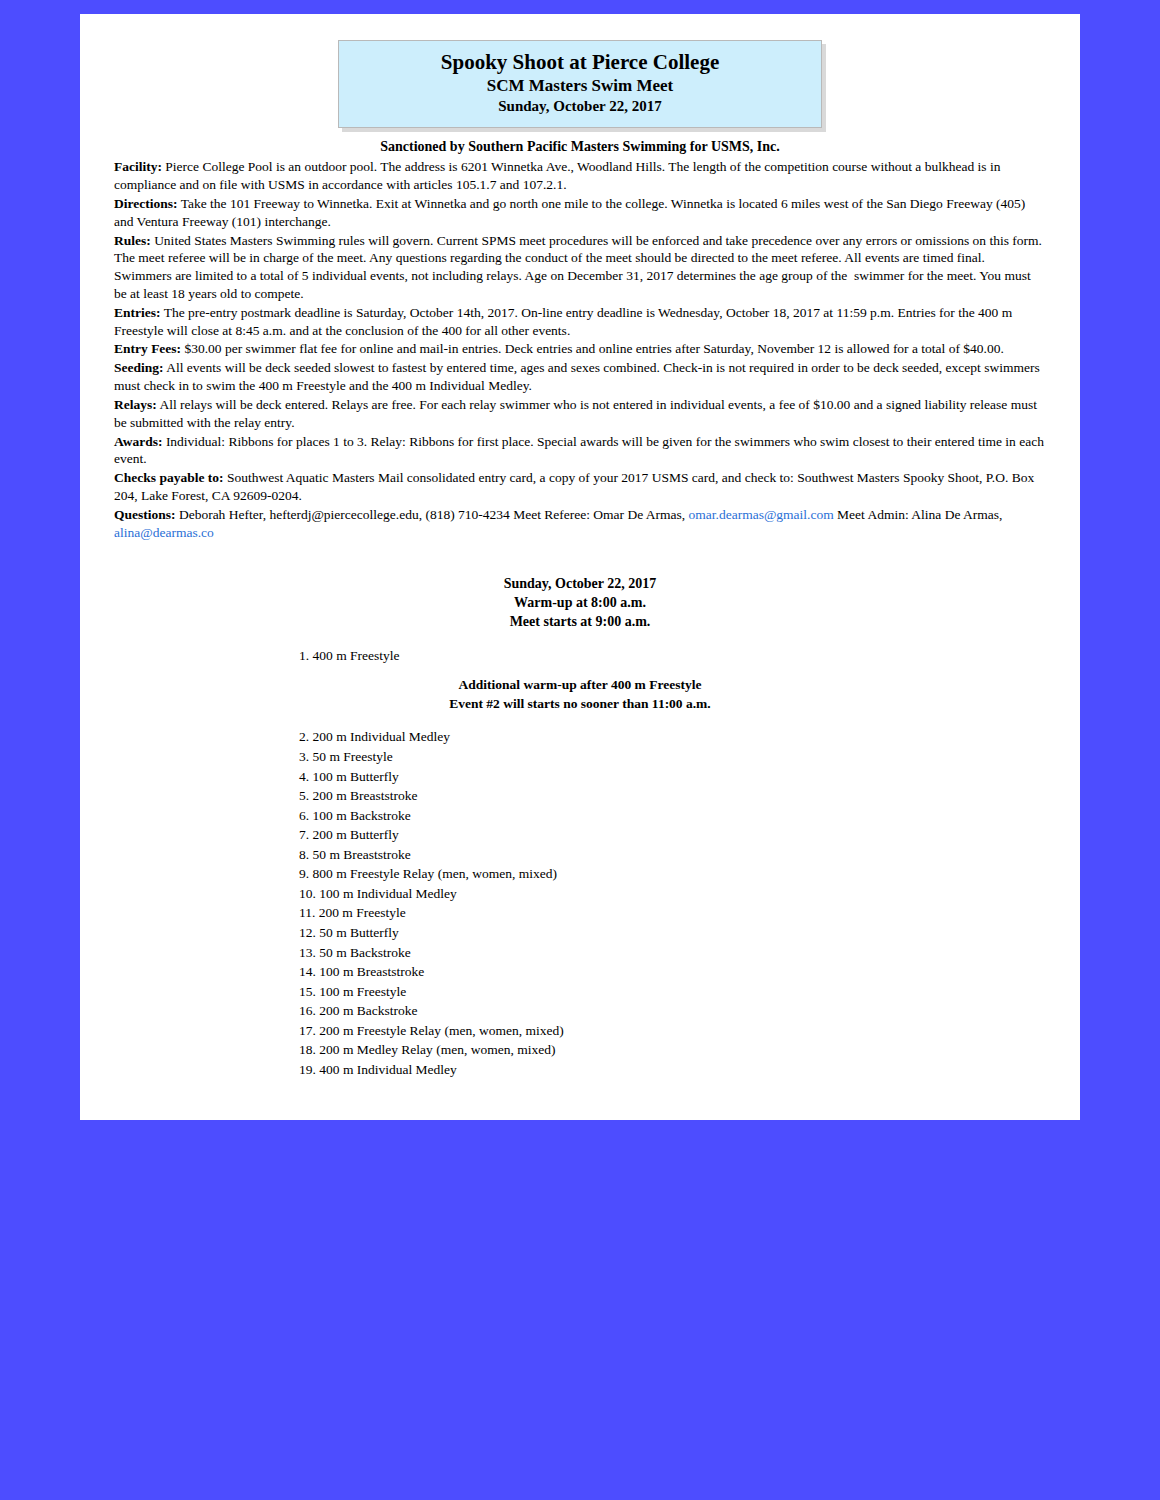Spooky Shoot at Pierce College
SCM Masters Swim Meet
Sunday, October 22, 2017
Sanctioned by Southern Pacific Masters Swimming for USMS, Inc.
Facility: Pierce College Pool is an outdoor pool. The address is 6201 Winnetka Ave., Woodland Hills. The length of the competition course without a bulkhead is in compliance and on file with USMS in accordance with articles 105.1.7 and 107.2.1.
Directions: Take the 101 Freeway to Winnetka. Exit at Winnetka and go north one mile to the college. Winnetka is located 6 miles west of the San Diego Freeway (405) and Ventura Freeway (101) interchange.
Rules: United States Masters Swimming rules will govern. Current SPMS meet procedures will be enforced and take precedence over any errors or omissions on this form. The meet referee will be in charge of the meet. Any questions regarding the conduct of the meet should be directed to the meet referee. All events are timed final. Swimmers are limited to a total of 5 individual events, not including relays. Age on December 31, 2017 determines the age group of the swimmer for the meet. You must be at least 18 years old to compete.
Entries: The pre-entry postmark deadline is Saturday, October 14th, 2017. On-line entry deadline is Wednesday, October 18, 2017 at 11:59 p.m. Entries for the 400 m Freestyle will close at 8:45 a.m. and at the conclusion of the 400 for all other events.
Entry Fees: $30.00 per swimmer flat fee for online and mail-in entries. Deck entries and online entries after Saturday, November 12 is allowed for a total of $40.00.
Seeding: All events will be deck seeded slowest to fastest by entered time, ages and sexes combined. Check-in is not required in order to be deck seeded, except swimmers must check in to swim the 400 m Freestyle and the 400 m Individual Medley.
Relays: All relays will be deck entered. Relays are free. For each relay swimmer who is not entered in individual events, a fee of $10.00 and a signed liability release must be submitted with the relay entry.
Awards: Individual: Ribbons for places 1 to 3. Relay: Ribbons for first place. Special awards will be given for the swimmers who swim closest to their entered time in each event.
Checks payable to: Southwest Aquatic Masters Mail consolidated entry card, a copy of your 2017 USMS card, and check to: Southwest Masters Spooky Shoot, P.O. Box 204, Lake Forest, CA 92609-0204.
Questions: Deborah Hefter, hefterdj@piercecollege.edu, (818) 710-4234 Meet Referee: Omar De Armas, omar.dearmas@gmail.com Meet Admin: Alina De Armas, alina@dearmas.co
Sunday, October 22, 2017
Warm-up at 8:00 a.m.
Meet starts at 9:00 a.m.
1. 400 m Freestyle
Additional warm-up after 400 m Freestyle
Event #2 will starts no sooner than 11:00 a.m.
2. 200 m Individual Medley
3. 50 m Freestyle
4. 100 m Butterfly
5. 200 m Breaststroke
6. 100 m Backstroke
7. 200 m Butterfly
8. 50 m Breaststroke
9. 800 m Freestyle Relay (men, women, mixed)
10. 100 m Individual Medley
11. 200 m Freestyle
12. 50 m Butterfly
13. 50 m Backstroke
14. 100 m Breaststroke
15. 100 m Freestyle
16. 200 m Backstroke
17. 200 m Freestyle Relay (men, women, mixed)
18. 200 m Medley Relay (men, women, mixed)
19. 400 m Individual Medley